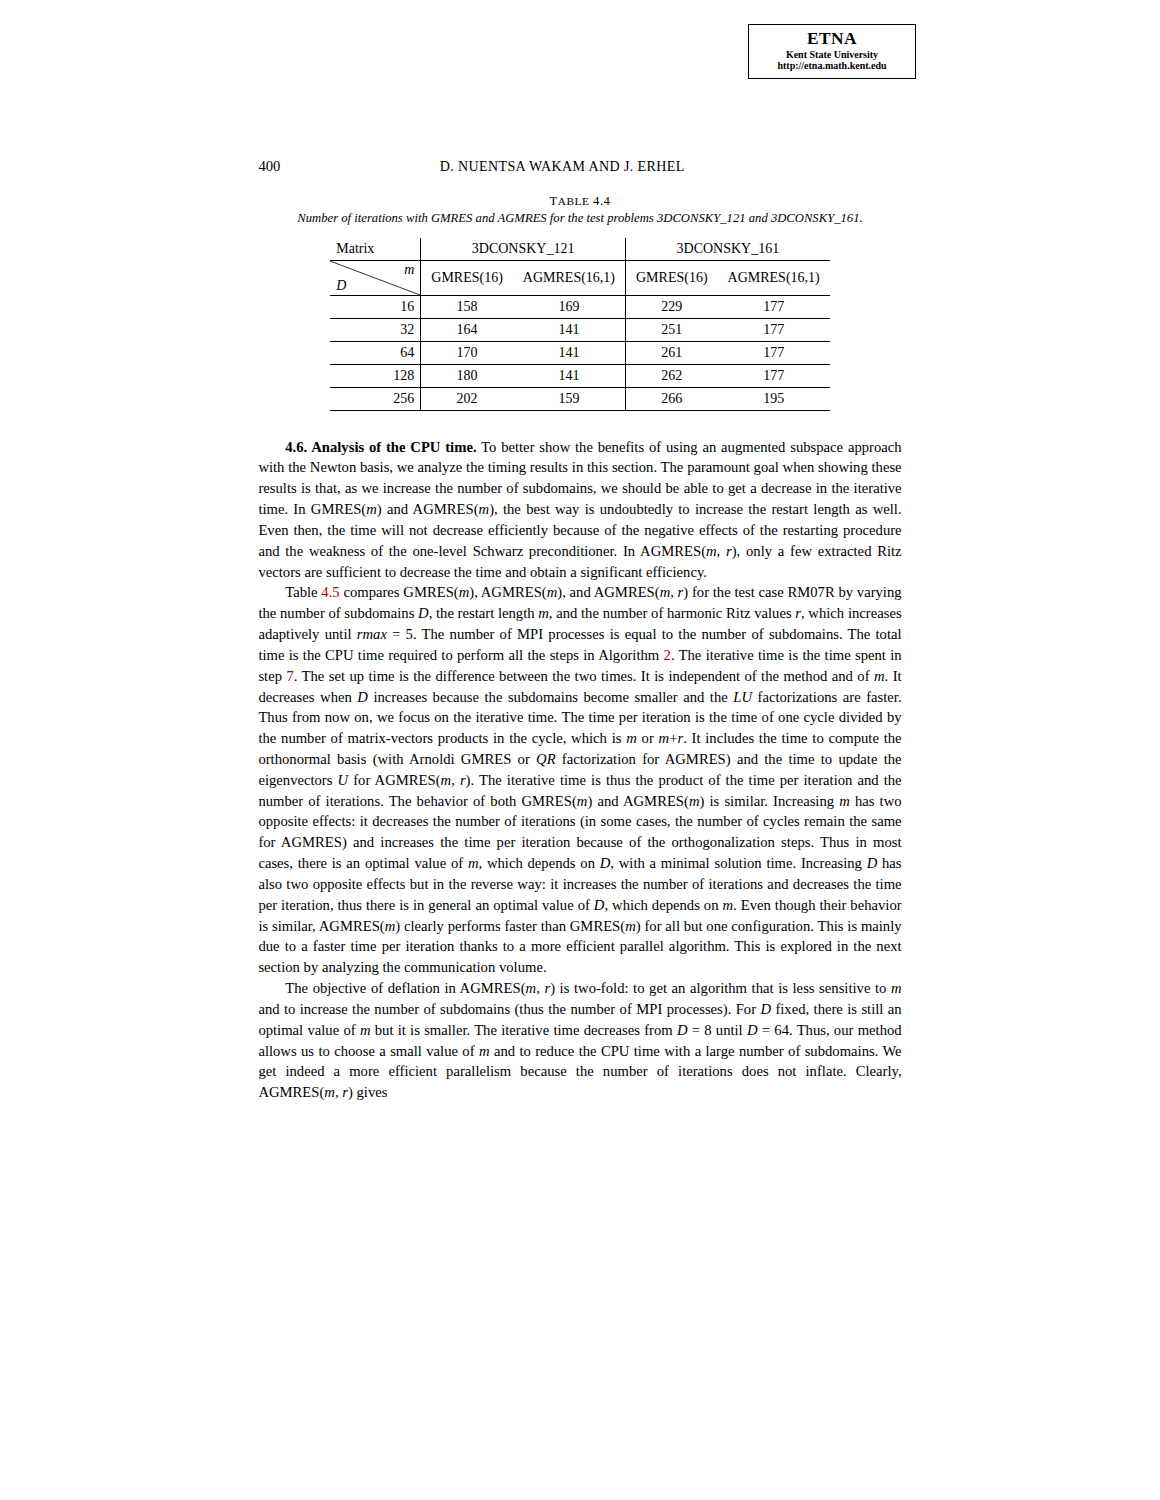ETNA
Kent State University
http://etna.math.kent.edu
400 D. NUENTSA WAKAM AND J. ERHEL
TABLE 4.4
Number of iterations with GMRES and AGMRES for the test problems 3DCONSKY_121 and 3DCONSKY_161.
| Matrix | 3DCONSKY_121 | 3DCONSKY_161 |
| m D | GMRES(16) | AGMRES(16,1) | GMRES(16) | AGMRES(16,1) |
| 16 | 158 | 169 | 229 | 177 |
| 32 | 164 | 141 | 251 | 177 |
| 64 | 170 | 141 | 261 | 177 |
| 128 | 180 | 141 | 262 | 177 |
| 256 | 202 | 159 | 266 | 195 |
4.6. Analysis of the CPU time. To better show the benefits of using an augmented subspace approach with the Newton basis, we analyze the timing results in this section. The paramount goal when showing these results is that, as we increase the number of subdomains, we should be able to get a decrease in the iterative time. In GMRES(m) and AGMRES(m), the best way is undoubtedly to increase the restart length as well. Even then, the time will not decrease efficiently because of the negative effects of the restarting procedure and the weakness of the one-level Schwarz preconditioner. In AGMRES(m, r), only a few extracted Ritz vectors are sufficient to decrease the time and obtain a significant efficiency.
Table 4.5 compares GMRES(m), AGMRES(m), and AGMRES(m, r) for the test case RM07R by varying the number of subdomains D, the restart length m, and the number of harmonic Ritz values r, which increases adaptively until rmax = 5. The number of MPI processes is equal to the number of subdomains. The total time is the CPU time required to perform all the steps in Algorithm 2. The iterative time is the time spent in step 7. The set up time is the difference between the two times. It is independent of the method and of m. It decreases when D increases because the subdomains become smaller and the LU factorizations are faster. Thus from now on, we focus on the iterative time. The time per iteration is the time of one cycle divided by the number of matrix-vectors products in the cycle, which is m or m+r. It includes the time to compute the orthonormal basis (with Arnoldi GMRES or QR factorization for AGMRES) and the time to update the eigenvectors U for AGMRES(m, r). The iterative time is thus the product of the time per iteration and the number of iterations. The behavior of both GMRES(m) and AGMRES(m) is similar. Increasing m has two opposite effects: it decreases the number of iterations (in some cases, the number of cycles remain the same for AGMRES) and increases the time per iteration because of the orthogonalization steps. Thus in most cases, there is an optimal value of m, which depends on D, with a minimal solution time. Increasing D has also two opposite effects but in the reverse way: it increases the number of iterations and decreases the time per iteration, thus there is in general an optimal value of D, which depends on m. Even though their behavior is similar, AGMRES(m) clearly performs faster than GMRES(m) for all but one configuration. This is mainly due to a faster time per iteration thanks to a more efficient parallel algorithm. This is explored in the next section by analyzing the communication volume.
The objective of deflation in AGMRES(m, r) is two-fold: to get an algorithm that is less sensitive to m and to increase the number of subdomains (thus the number of MPI processes). For D fixed, there is still an optimal value of m but it is smaller. The iterative time decreases from D = 8 until D = 64. Thus, our method allows us to choose a small value of m and to reduce the CPU time with a large number of subdomains. We get indeed a more efficient parallelism because the number of iterations does not inflate. Clearly, AGMRES(m, r) gives